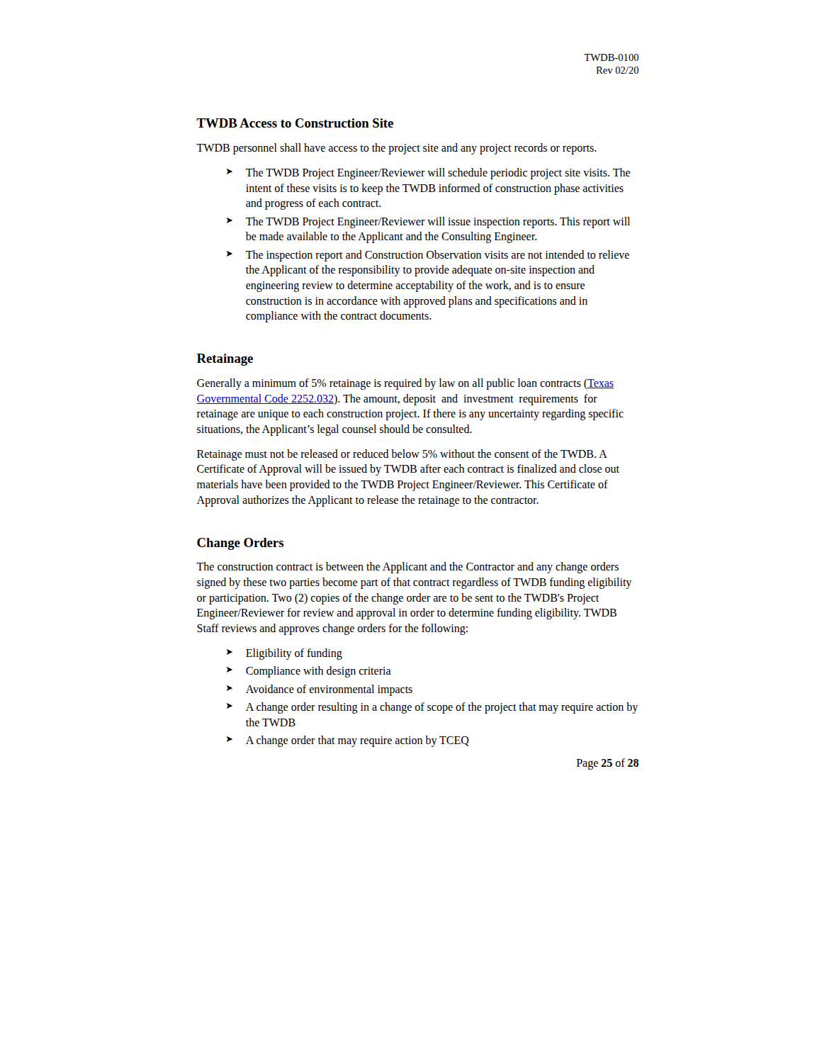TWDB-0100
Rev 02/20
TWDB Access to Construction Site
TWDB personnel shall have access to the project site and any project records or reports.
The TWDB Project Engineer/Reviewer will schedule periodic project site visits. The intent of these visits is to keep the TWDB informed of construction phase activities and progress of each contract.
The TWDB Project Engineer/Reviewer will issue inspection reports. This report will be made available to the Applicant and the Consulting Engineer.
The inspection report and Construction Observation visits are not intended to relieve the Applicant of the responsibility to provide adequate on-site inspection and engineering review to determine acceptability of the work, and is to ensure construction is in accordance with approved plans and specifications and in compliance with the contract documents.
Retainage
Generally a minimum of 5% retainage is required by law on all public loan contracts (Texas Governmental Code 2252.032). The amount, deposit and investment requirements for retainage are unique to each construction project. If there is any uncertainty regarding specific situations, the Applicant’s legal counsel should be consulted.
Retainage must not be released or reduced below 5% without the consent of the TWDB. A Certificate of Approval will be issued by TWDB after each contract is finalized and close out materials have been provided to the TWDB Project Engineer/Reviewer. This Certificate of Approval authorizes the Applicant to release the retainage to the contractor.
Change Orders
The construction contract is between the Applicant and the Contractor and any change orders signed by these two parties become part of that contract regardless of TWDB funding eligibility or participation. Two (2) copies of the change order are to be sent to the TWDB's Project Engineer/Reviewer for review and approval in order to determine funding eligibility. TWDB Staff reviews and approves change orders for the following:
Eligibility of funding
Compliance with design criteria
Avoidance of environmental impacts
A change order resulting in a change of scope of the project that may require action by the TWDB
A change order that may require action by TCEQ
Page 25 of 28